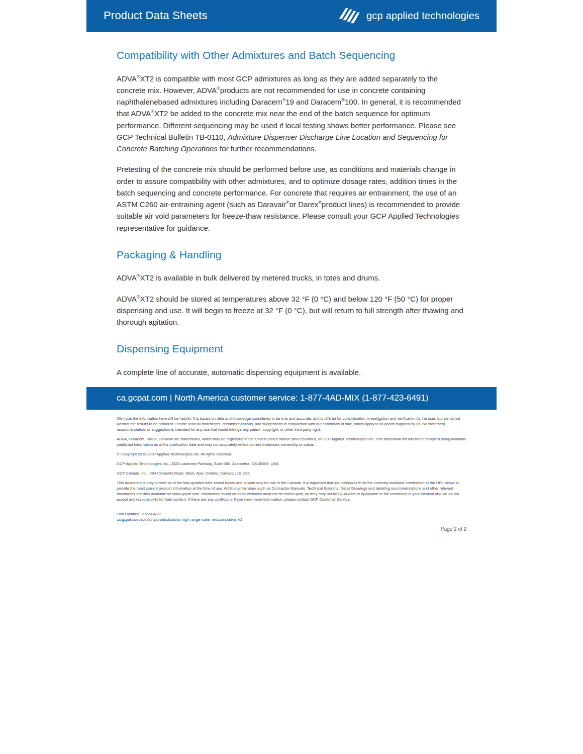Product Data Sheets
gcp applied technologies
Compatibility with Other Admixtures and Batch Sequencing
ADVA®XT2 is compatible with most GCP admixtures as long as they are added separately to the concrete mix. However, ADVA®products are not recommended for use in concrete containing naphthalenebased admixtures including Daracem®19 and Daracem®100. In general, it is recommended that ADVA®XT2 be added to the concrete mix near the end of the batch sequence for optimum performance. Different sequencing may be used if local testing shows better performance. Please see GCP Technical Bulletin TB-0110, Admixture Dispenser Discharge Line Location and Sequencing for Concrete Batching Operations for further recommendations.
Pretesting of the concrete mix should be performed before use, as conditions and materials change in order to assure compatibility with other admixtures, and to optimize dosage rates, addition times in the batch sequencing and concrete performance. For concrete that requires air entrainment, the use of an ASTM C260 air-entraining agent (such as Daravair®or Darex®product lines) is recommended to provide suitable air void parameters for freeze-thaw resistance. Please consult your GCP Applied Technologies representative for guidance.
Packaging & Handling
ADVA®XT2 is available in bulk delivered by metered trucks, in totes and drums.
ADVA®XT2 should be stored at temperatures above 32 °F (0 °C) and below 120 °F (50 °C) for proper dispensing and use. It will begin to freeze at 32 °F (0 °C), but will return to full strength after thawing and thorough agitation.
Dispensing Equipment
A complete line of accurate, automatic dispensing equipment is available.
ca.gcpat.com | North America customer service: 1-877-4AD-MIX (1-877-423-6491)
We hope the information here will be helpful. It is based on data and knowledge considered to be true and accurate, and is offered for consideration, investigation and verification by the user, but we do not warrant the results to be obtained. Please read all statements, recommendations, and suggestions in conjunction with our conditions of sale, which apply to all goods supplied by us. No statement, recommendation, or suggestion is intended for any use that would infringe any patent, copyright, or other third party right.
ADVA, Daracem, Darex, Daravair are trademarks, which may be registered in the United States and/or other countries, of GCP Applied Technologies Inc. This trademark list has been compiled using available published information as of the publication date and may not accurately reflect current trademark ownership or status.
© Copyright 2018 GCP Applied Technologies Inc. All rights reserved.
GCP Applied Technologies Inc., 2325 Lakeview Parkway, Suite 450, Alpharetta, GA 30009, USA
GCP Canada, Inc., 294 Clements Road, West, Ajax, Ontario, Canada L1S 3C6.
This document is only current as of the last updated date stated below and is valid only for use in the Canada. It is important that you always refer to the currently available information at the URL below to provide the most current product information at the time of use. Additional literature such as Contractor Manuals, Technical Bulletins, Detail Drawings and detailing recommendations and other relevant documents are also available on www.gcpat.com. Information found on other websites must not be relied upon, as they may not be up-to-date or applicable to the conditions in your location and we do not accept any responsibility for their content. If there are any conflicts or if you need more information, please contact GCP Customer Service.
Last Updated: 2022-04-27
ca.gcpat.com/solutions/products/adva-high-range-water-reducers/adva-xt2
Page 2 of 2